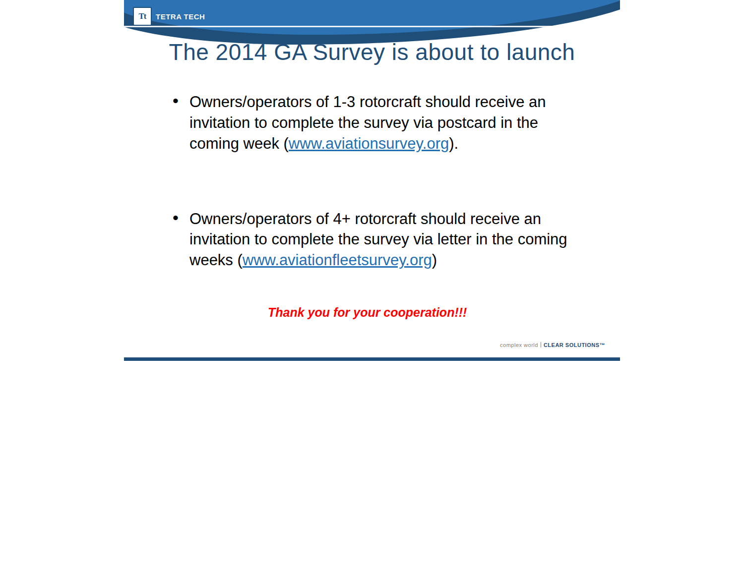Tt
TETRA TECH
The 2014 GA Survey is about to launch
Owners/operators of 1-3 rotorcraft should receive an invitation to complete the survey via postcard in the coming week (www.aviationsurvey.org).
Owners/operators of 4+ rotorcraft should receive an invitation to complete the survey via letter in the coming weeks (www.aviationfleetsurvey.org)
Thank you for your cooperation!!!
complex world CLEAR SOLUTIONS™